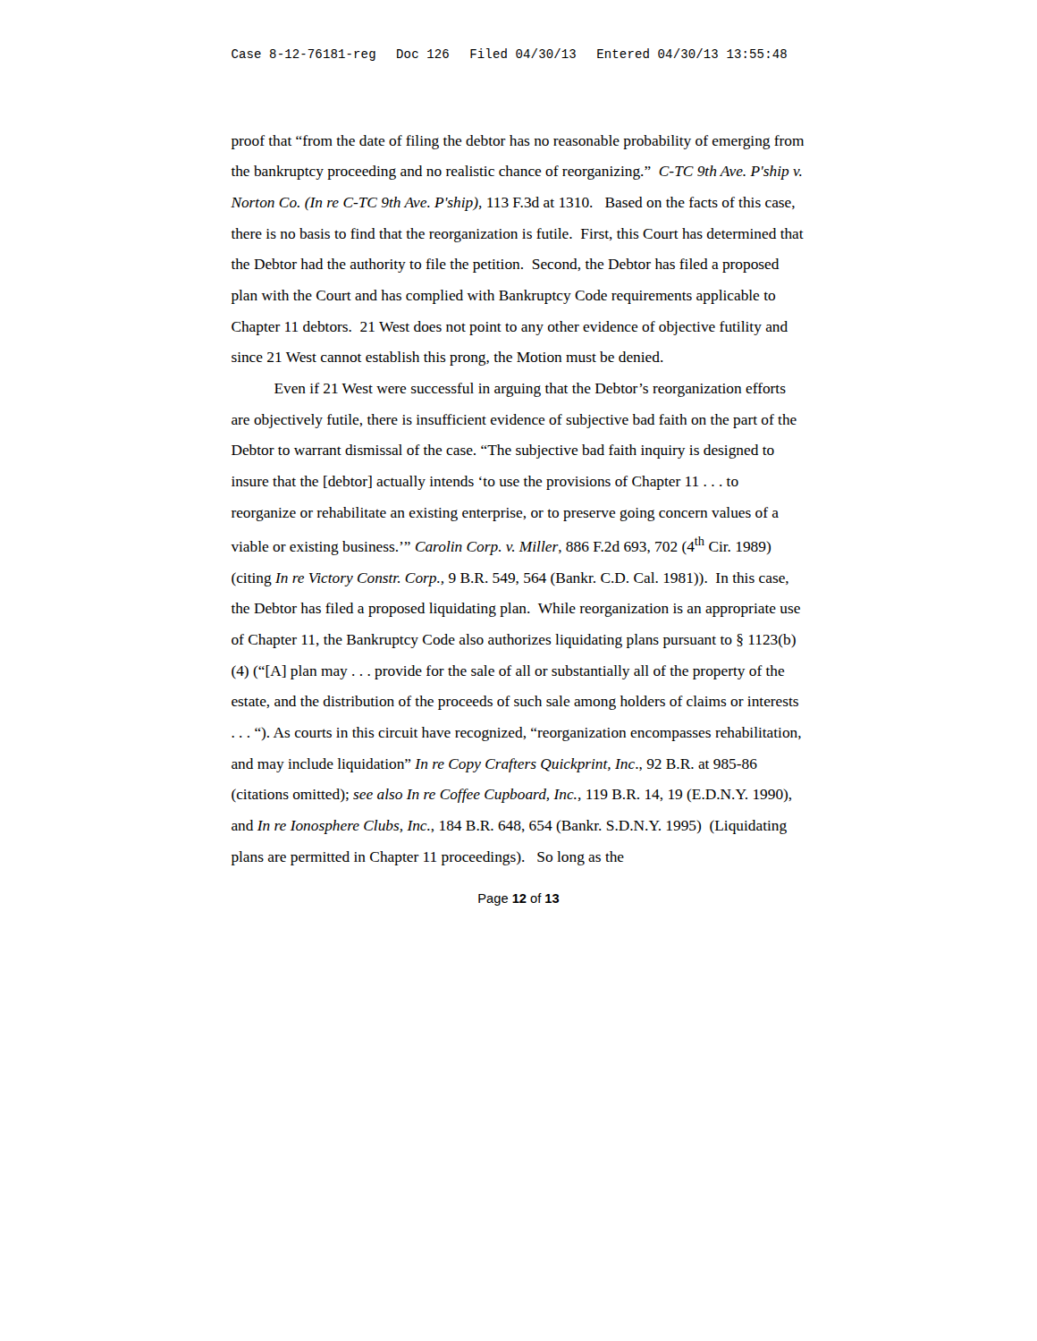Case 8-12-76181-reg Doc 126 Filed 04/30/13 Entered 04/30/13 13:55:48
proof that “from the date of filing the debtor has no reasonable probability of emerging from the bankruptcy proceeding and no realistic chance of reorganizing.” C-TC 9th Ave. P'ship v. Norton Co. (In re C-TC 9th Ave. P'ship), 113 F.3d at 1310. Based on the facts of this case, there is no basis to find that the reorganization is futile. First, this Court has determined that the Debtor had the authority to file the petition. Second, the Debtor has filed a proposed plan with the Court and has complied with Bankruptcy Code requirements applicable to Chapter 11 debtors. 21 West does not point to any other evidence of objective futility and since 21 West cannot establish this prong, the Motion must be denied.
Even if 21 West were successful in arguing that the Debtor’s reorganization efforts are objectively futile, there is insufficient evidence of subjective bad faith on the part of the Debtor to warrant dismissal of the case. “The subjective bad faith inquiry is designed to insure that the [debtor] actually intends ‘to use the provisions of Chapter 11 . . . to reorganize or rehabilitate an existing enterprise, or to preserve going concern values of a viable or existing business.’” Carolin Corp. v. Miller, 886 F.2d 693, 702 (4th Cir. 1989) (citing In re Victory Constr. Corp., 9 B.R. 549, 564 (Bankr. C.D. Cal. 1981)). In this case, the Debtor has filed a proposed liquidating plan. While reorganization is an appropriate use of Chapter 11, the Bankruptcy Code also authorizes liquidating plans pursuant to § 1123(b)(4) (“[A] plan may . . . provide for the sale of all or substantially all of the property of the estate, and the distribution of the proceeds of such sale among holders of claims or interests . . . “). As courts in this circuit have recognized, “reorganization encompasses rehabilitation, and may include liquidation” In re Copy Crafters Quickprint, Inc., 92 B.R. at 985-86 (citations omitted); see also In re Coffee Cupboard, Inc., 119 B.R. 14, 19 (E.D.N.Y. 1990), and In re Ionosphere Clubs, Inc., 184 B.R. 648, 654 (Bankr. S.D.N.Y. 1995) (Liquidating plans are permitted in Chapter 11 proceedings). So long as the
Page 12 of 13